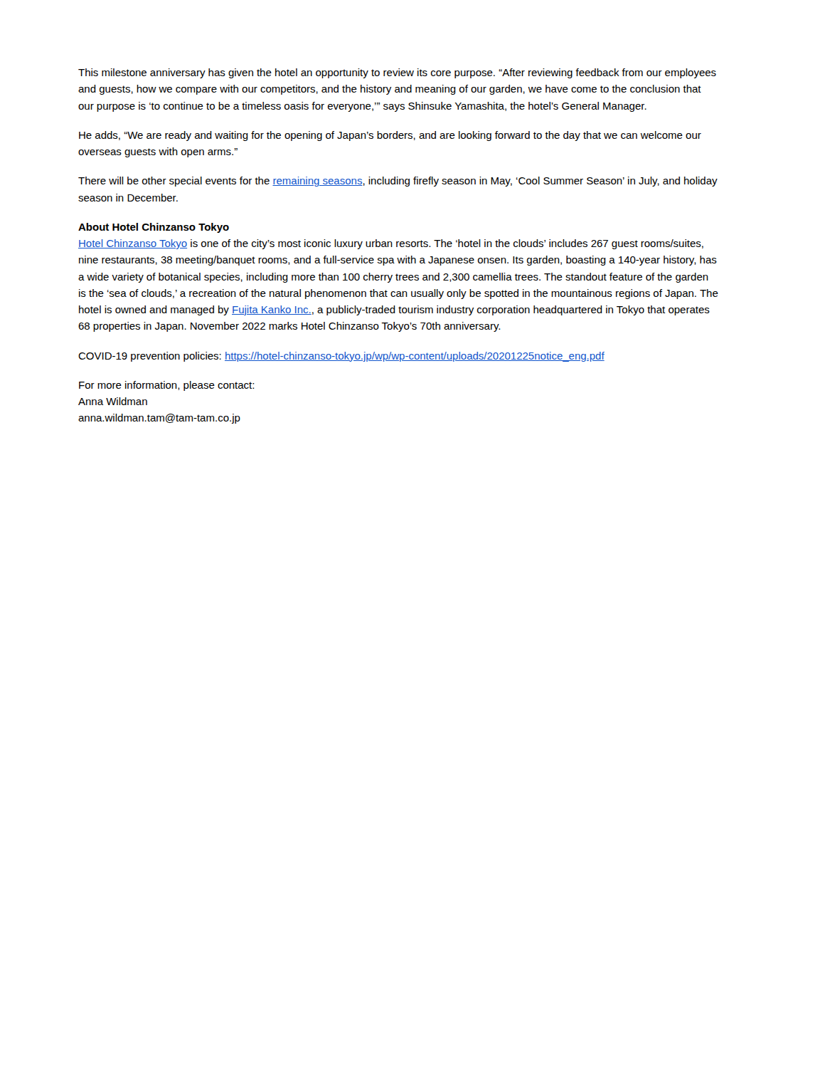This milestone anniversary has given the hotel an opportunity to review its core purpose. “After reviewing feedback from our employees and guests, how we compare with our competitors, and the history and meaning of our garden, we have come to the conclusion that our purpose is ‘to continue to be a timeless oasis for everyone,’” says Shinsuke Yamashita, the hotel’s General Manager.
He adds, “We are ready and waiting for the opening of Japan’s borders, and are looking forward to the day that we can welcome our overseas guests with open arms.”
There will be other special events for the remaining seasons, including firefly season in May, ‘Cool Summer Season’ in July, and holiday season in December.
About Hotel Chinzanso Tokyo
Hotel Chinzanso Tokyo is one of the city’s most iconic luxury urban resorts. The ‘hotel in the clouds’ includes 267 guest rooms/suites, nine restaurants, 38 meeting/banquet rooms, and a full-service spa with a Japanese onsen. Its garden, boasting a 140-year history, has a wide variety of botanical species, including more than 100 cherry trees and 2,300 camellia trees. The standout feature of the garden is the ‘sea of clouds,’ a recreation of the natural phenomenon that can usually only be spotted in the mountainous regions of Japan. The hotel is owned and managed by Fujita Kanko Inc., a publicly-traded tourism industry corporation headquartered in Tokyo that operates 68 properties in Japan. November 2022 marks Hotel Chinzanso Tokyo’s 70th anniversary.
COVID-19 prevention policies: https://hotel-chinzanso-tokyo.jp/wp/wp-content/uploads/20201225notice_eng.pdf
For more information, please contact:
Anna Wildman
anna.wildman.tam@tam-tam.co.jp